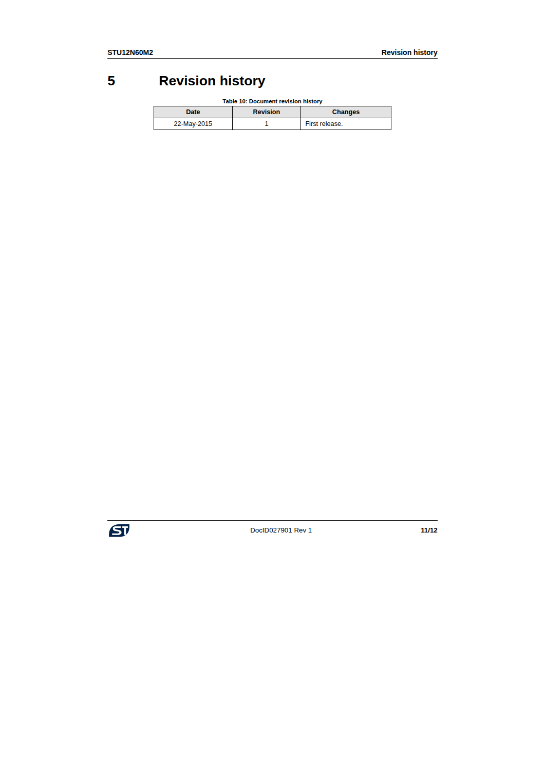STU12N60M2
Revision history
5
Revision history
Table 10: Document revision history
| Date | Revision | Changes |
| --- | --- | --- |
| 22-May-2015 | 1 | First release. |
DocID027901 Rev 1
11/12